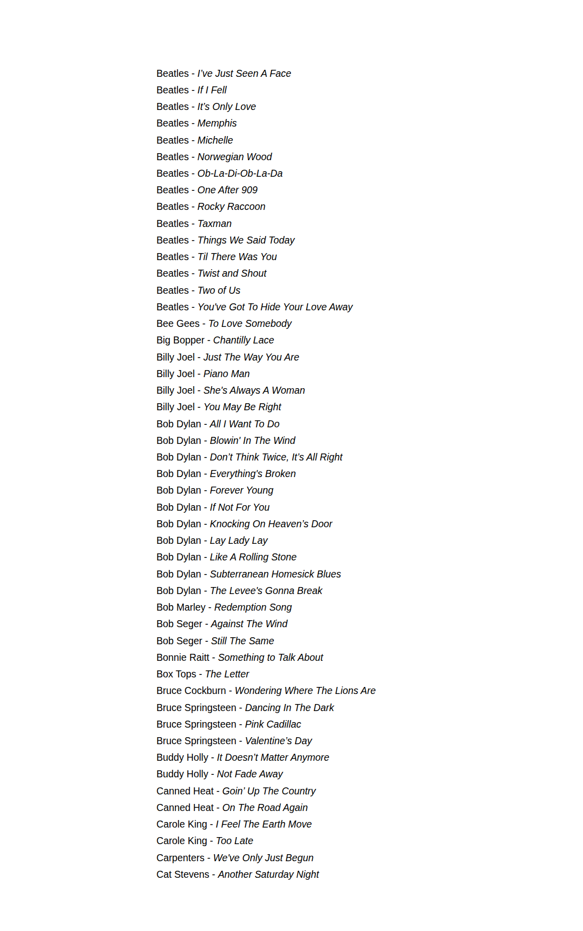Beatles - I’ve Just Seen A Face
Beatles - If I Fell
Beatles - It’s Only Love
Beatles - Memphis
Beatles - Michelle
Beatles - Norwegian Wood
Beatles - Ob-La-Di-Ob-La-Da
Beatles - One After 909
Beatles - Rocky Raccoon
Beatles - Taxman
Beatles - Things We Said Today
Beatles - Til There Was You
Beatles - Twist and Shout
Beatles - Two of Us
Beatles - You've Got To Hide Your Love Away
Bee Gees - To Love Somebody
Big Bopper - Chantilly Lace
Billy Joel - Just The Way You Are
Billy Joel - Piano Man
Billy Joel - She's Always A Woman
Billy Joel - You May Be Right
Bob Dylan - All I Want To Do
Bob Dylan - Blowin' In The Wind
Bob Dylan - Don’t Think Twice, It’s All Right
Bob Dylan - Everything's Broken
Bob Dylan - Forever Young
Bob Dylan - If Not For You
Bob Dylan - Knocking On Heaven’s Door
Bob Dylan - Lay Lady Lay
Bob Dylan - Like A Rolling Stone
Bob Dylan - Subterranean Homesick Blues
Bob Dylan - The Levee's Gonna Break
Bob Marley - Redemption Song
Bob Seger - Against The Wind
Bob Seger - Still The Same
Bonnie Raitt - Something to Talk About
Box Tops - The Letter
Bruce Cockburn - Wondering Where The Lions Are
Bruce Springsteen - Dancing In The Dark
Bruce Springsteen - Pink Cadillac
Bruce Springsteen - Valentine’s Day
Buddy Holly - It Doesn’t Matter Anymore
Buddy Holly - Not Fade Away
Canned Heat - Goin’ Up The Country
Canned Heat - On The Road Again
Carole King - I Feel The Earth Move
Carole King - Too Late
Carpenters - We've Only Just Begun
Cat Stevens - Another Saturday Night